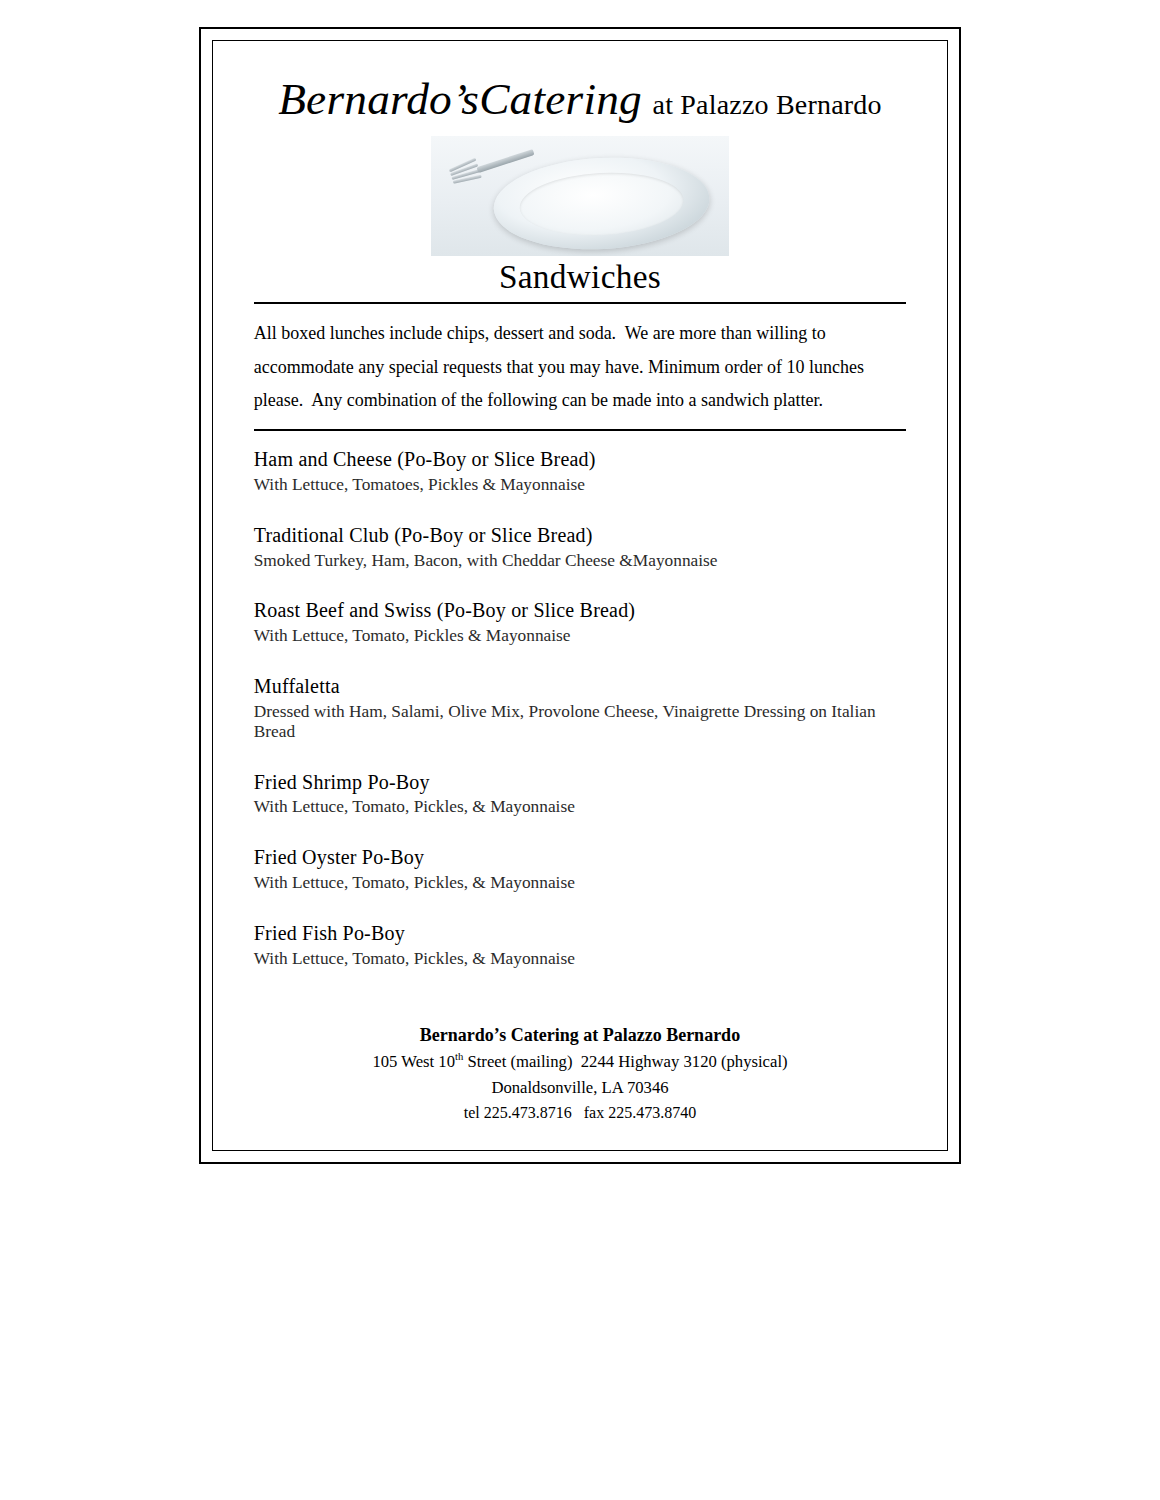Bernardo’sCatering at Palazzo Bernardo
Sandwiches
All boxed lunches include chips, dessert and soda. We are more than willing to accommodate any special requests that you may have. Minimum order of 10 lunches please. Any combination of the following can be made into a sandwich platter.
Ham and Cheese (Po-Boy or Slice Bread)
With Lettuce, Tomatoes, Pickles & Mayonnaise
Traditional Club (Po-Boy or Slice Bread)
Smoked Turkey, Ham, Bacon, with Cheddar Cheese &Mayonnaise
Roast Beef and Swiss (Po-Boy or Slice Bread)
With Lettuce, Tomato, Pickles & Mayonnaise
Muffaletta
Dressed with Ham, Salami, Olive Mix, Provolone Cheese, Vinaigrette Dressing on Italian Bread
Fried Shrimp Po-Boy
With Lettuce, Tomato, Pickles, & Mayonnaise
Fried Oyster Po-Boy
With Lettuce, Tomato, Pickles, & Mayonnaise
Fried Fish Po-Boy
With Lettuce, Tomato, Pickles, & Mayonnaise
Bernardo’s Catering at Palazzo Bernardo
105 West 10th Street (mailing) 2244 Highway 3120 (physical)
Donaldsonville, LA 70346
tel 225.473.8716 fax 225.473.8740